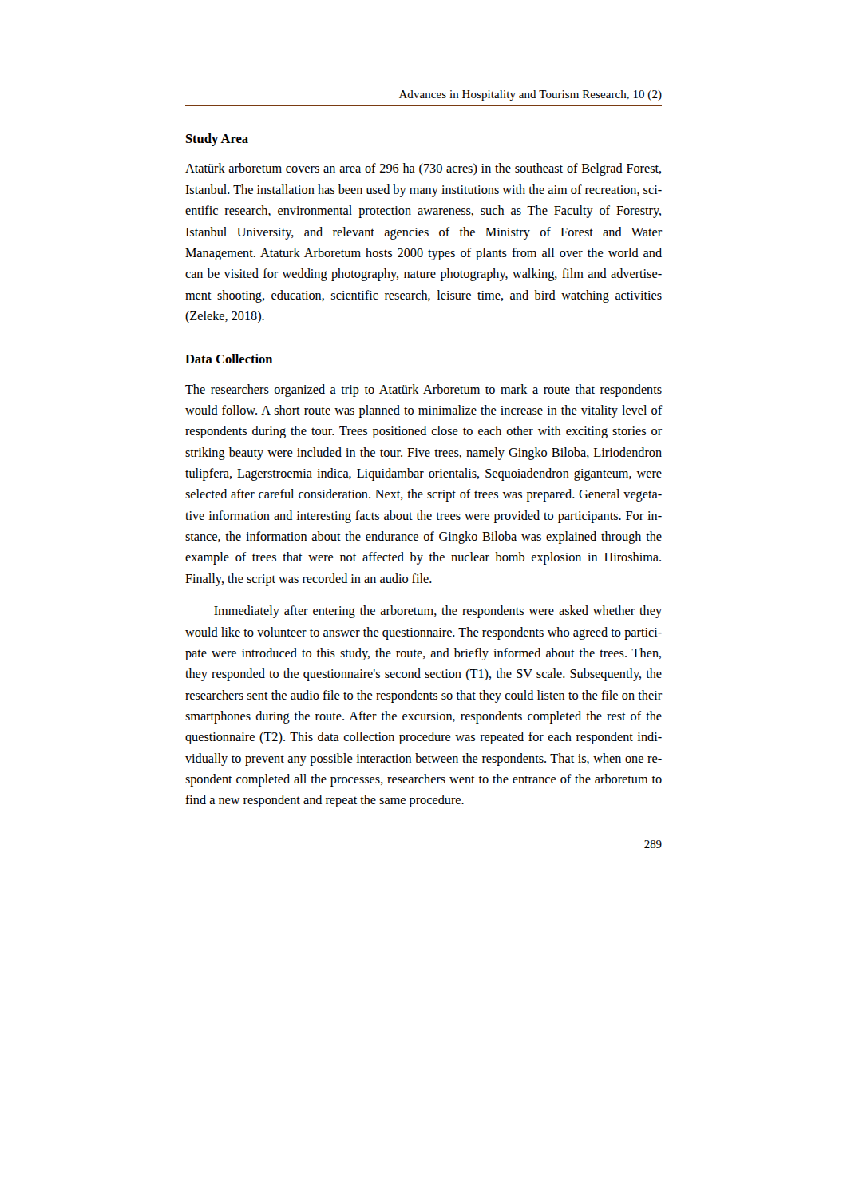Advances in Hospitality and Tourism Research, 10 (2)
Study Area
Atatürk arboretum covers an area of 296 ha (730 acres) in the southeast of Belgrad Forest, Istanbul. The installation has been used by many institutions with the aim of recreation, scientific research, environmental protection awareness, such as The Faculty of Forestry, Istanbul University, and relevant agencies of the Ministry of Forest and Water Management. Ataturk Arboretum hosts 2000 types of plants from all over the world and can be visited for wedding photography, nature photography, walking, film and advertisement shooting, education, scientific research, leisure time, and bird watching activities (Zeleke, 2018).
Data Collection
The researchers organized a trip to Atatürk Arboretum to mark a route that respondents would follow. A short route was planned to minimalize the increase in the vitality level of respondents during the tour. Trees positioned close to each other with exciting stories or striking beauty were included in the tour. Five trees, namely Gingko Biloba, Liriodendron tulipfera, Lagerstroemia indica, Liquidambar orientalis, Sequoiadendron giganteum, were selected after careful consideration. Next, the script of trees was prepared. General vegetative information and interesting facts about the trees were provided to participants. For instance, the information about the endurance of Gingko Biloba was explained through the example of trees that were not affected by the nuclear bomb explosion in Hiroshima. Finally, the script was recorded in an audio file.
Immediately after entering the arboretum, the respondents were asked whether they would like to volunteer to answer the questionnaire. The respondents who agreed to participate were introduced to this study, the route, and briefly informed about the trees. Then, they responded to the questionnaire's second section (T1), the SV scale. Subsequently, the researchers sent the audio file to the respondents so that they could listen to the file on their smartphones during the route. After the excursion, respondents completed the rest of the questionnaire (T2). This data collection procedure was repeated for each respondent individually to prevent any possible interaction between the respondents. That is, when one respondent completed all the processes, researchers went to the entrance of the arboretum to find a new respondent and repeat the same procedure.
289